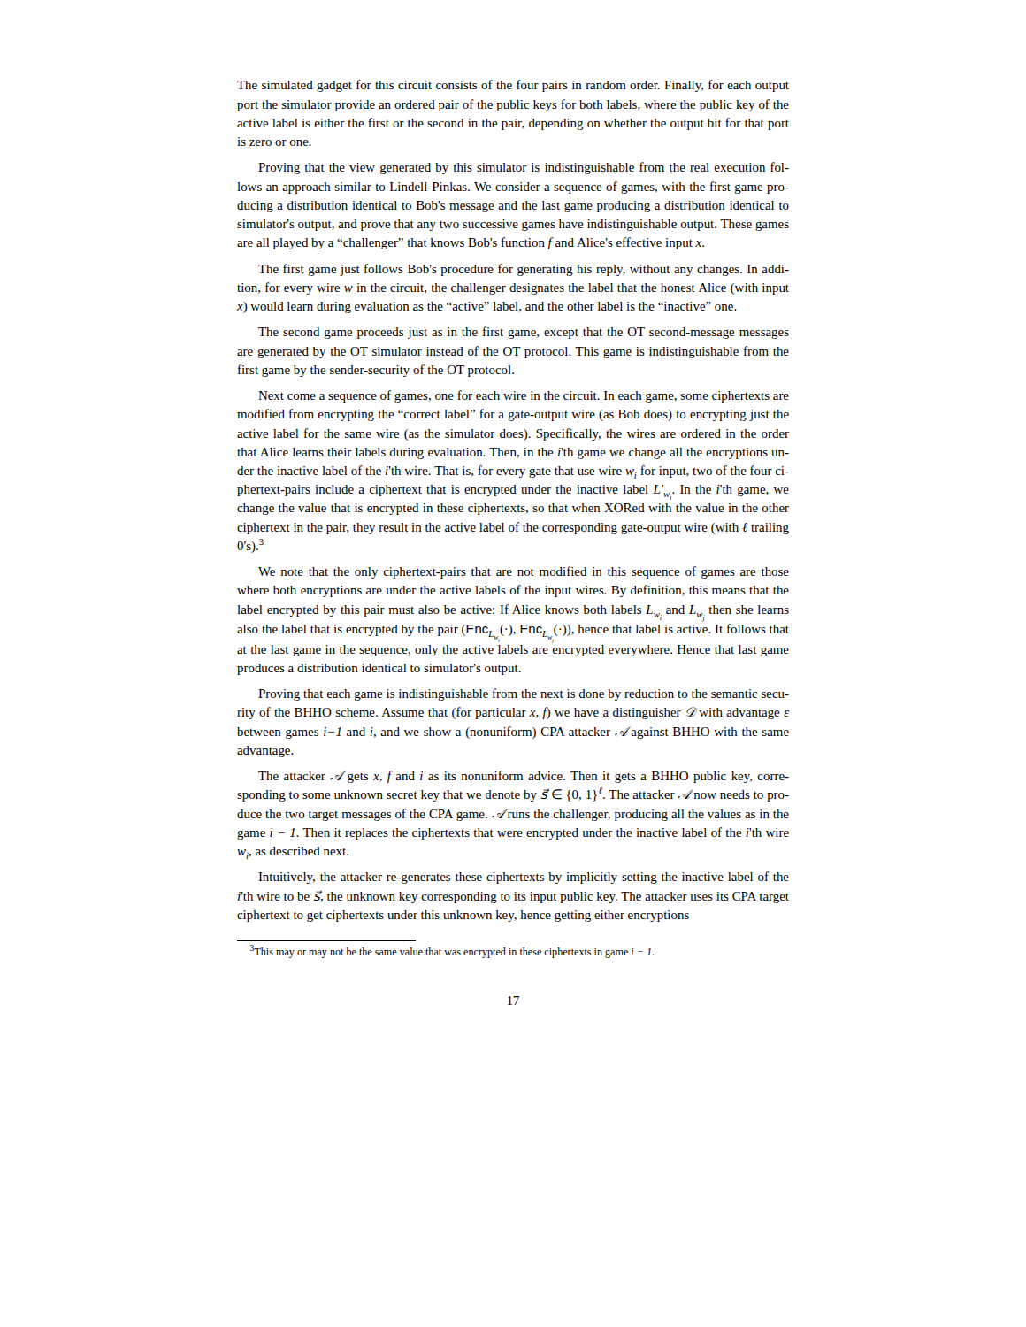The simulated gadget for this circuit consists of the four pairs in random order. Finally, for each output port the simulator provide an ordered pair of the public keys for both labels, where the public key of the active label is either the first or the second in the pair, depending on whether the output bit for that port is zero or one.
Proving that the view generated by this simulator is indistinguishable from the real execution follows an approach similar to Lindell-Pinkas. We consider a sequence of games, with the first game producing a distribution identical to Bob's message and the last game producing a distribution identical to simulator's output, and prove that any two successive games have indistinguishable output. These games are all played by a “challenger” that knows Bob's function f and Alice's effective input x.
The first game just follows Bob's procedure for generating his reply, without any changes. In addition, for every wire w in the circuit, the challenger designates the label that the honest Alice (with input x) would learn during evaluation as the “active” label, and the other label is the “inactive” one.
The second game proceeds just as in the first game, except that the OT second-message messages are generated by the OT simulator instead of the OT protocol. This game is indistinguishable from the first game by the sender-security of the OT protocol.
Next come a sequence of games, one for each wire in the circuit. In each game, some ciphertexts are modified from encrypting the “correct label” for a gate-output wire (as Bob does) to encrypting just the active label for the same wire (as the simulator does). Specifically, the wires are ordered in the order that Alice learns their labels during evaluation. Then, in the i'th game we change all the encryptions under the inactive label of the i'th wire. That is, for every gate that use wire wi for input, two of the four ciphertext-pairs include a ciphertext that is encrypted under the inactive label L′wi. In the i'th game, we change the value that is encrypted in these ciphertexts, so that when XORed with the value in the other ciphertext in the pair, they result in the active label of the corresponding gate-output wire (with ℓ trailing 0's).3
We note that the only ciphertext-pairs that are not modified in this sequence of games are those where both encryptions are under the active labels of the input wires. By definition, this means that the label encrypted by this pair must also be active: If Alice knows both labels Lwi and Lwj then she learns also the label that is encrypted by the pair (EncLwi(·), EncLwj(·)), hence that label is active. It follows that at the last game in the sequence, only the active labels are encrypted everywhere. Hence that last game produces a distribution identical to simulator's output.
Proving that each game is indistinguishable from the next is done by reduction to the semantic security of the BHHO scheme. Assume that (for particular x, f) we have a distinguisher 𝒟 with advantage ε between games i−1 and i, and we show a (nonuniform) CPA attacker 𝒜 against BHHO with the same advantage.
The attacker 𝒜 gets x, f and i as its nonuniform advice. Then it gets a BHHO public key, corresponding to some unknown secret key that we denote by s⃗ ∈ {0, 1}ℓ. The attacker 𝒜 now needs to produce the two target messages of the CPA game. 𝒜 runs the challenger, producing all the values as in the game i − 1. Then it replaces the ciphertexts that were encrypted under the inactive label of the i'th wire wi, as described next.
Intuitively, the attacker re-generates these ciphertexts by implicitly setting the inactive label of the i'th wire to be s⃗, the unknown key corresponding to its input public key. The attacker uses its CPA target ciphertext to get ciphertexts under this unknown key, hence getting either encryptions
3This may or may not be the same value that was encrypted in these ciphertexts in game i − 1.
17